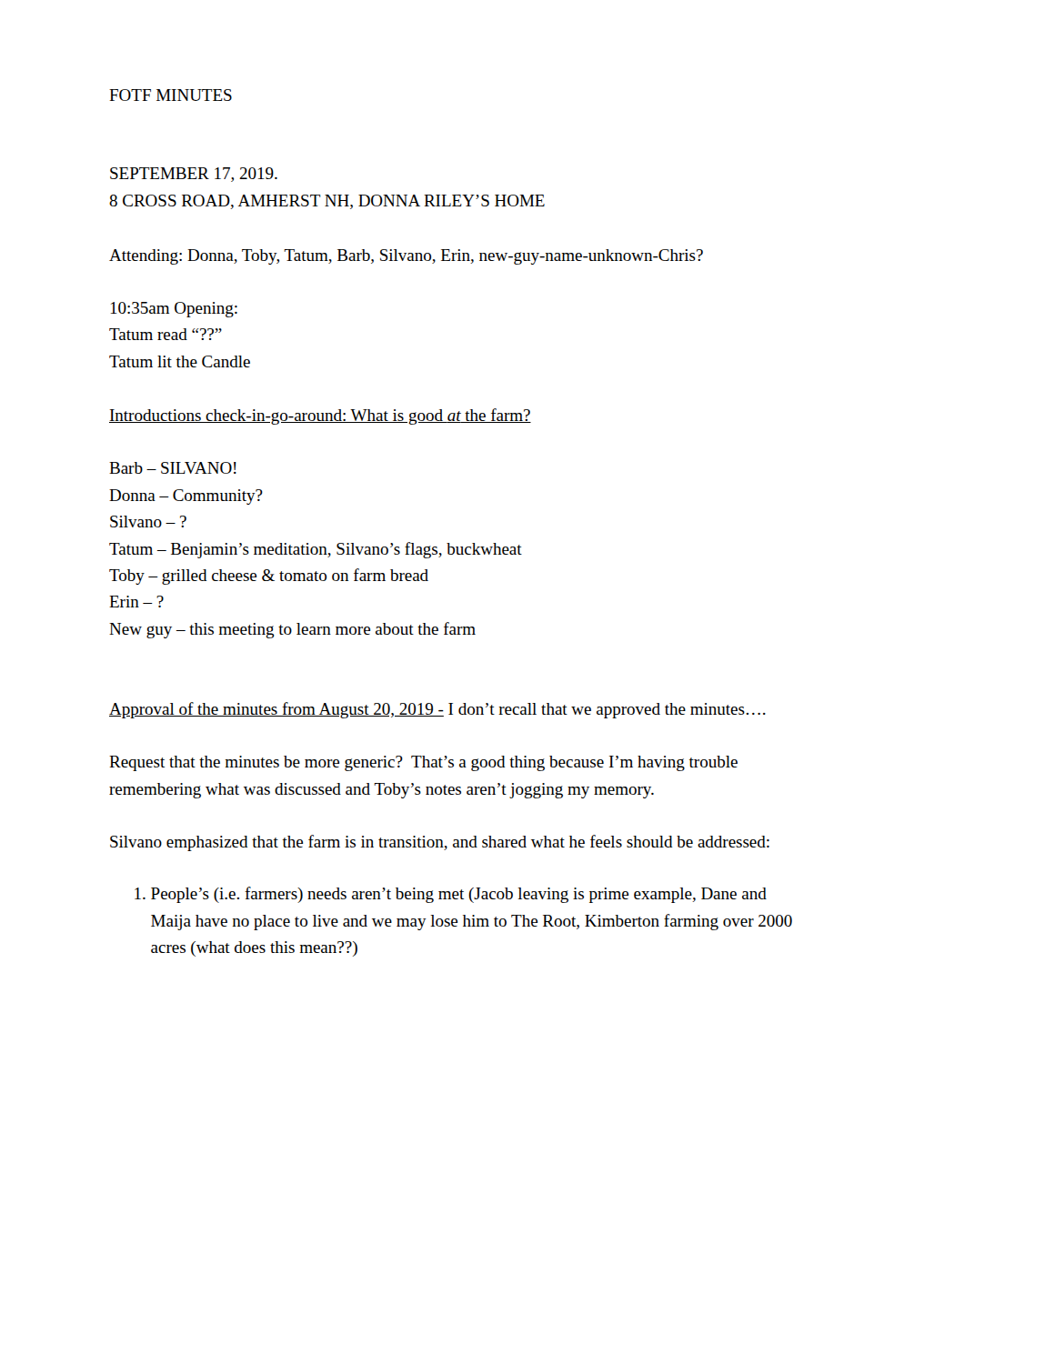FOTF MINUTES
SEPTEMBER 17, 2019.
8 CROSS ROAD, AMHERST NH, DONNA RILEY’S HOME
Attending: Donna, Toby, Tatum, Barb, Silvano, Erin, new-guy-name-unknown-Chris?
10:35am Opening:
Tatum read “??”
Tatum lit the Candle
Introductions check-in-go-around: What is good at the farm?
Barb – SILVANO!
Donna – Community?
Silvano – ?
Tatum – Benjamin’s meditation, Silvano’s flags, buckwheat
Toby – grilled cheese & tomato on farm bread
Erin – ?
New guy – this meeting to learn more about the farm
Approval of the minutes from August 20, 2019 - I don’t recall that we approved the minutes….
Request that the minutes be more generic? That’s a good thing because I’m having trouble remembering what was discussed and Toby’s notes aren’t jogging my memory.
Silvano emphasized that the farm is in transition, and shared what he feels should be addressed:
People’s (i.e. farmers) needs aren’t being met (Jacob leaving is prime example, Dane and Maija have no place to live and we may lose him to The Root, Kimberton farming over 2000 acres (what does this mean??)